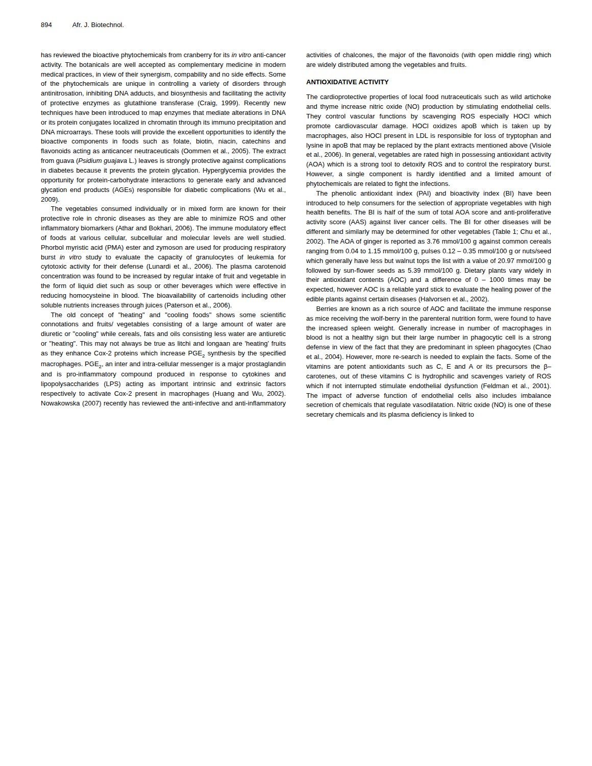894 Afr. J. Biotechnol.
has reviewed the bioactive phytochemicals from cranberry for its in vitro anti-cancer activity. The botanicals are well accepted as complementary medicine in modern medical practices, in view of their synergism, compability and no side effects. Some of the phytochemicals are unique in controlling a variety of disorders through antinitrosation, inhibiting DNA adducts, and biosynthesis and facilitating the activity of protective enzymes as glutathione transferase (Craig, 1999). Recently new techniques have been introduced to map enzymes that mediate alterations in DNA or its protein conjugates localized in chromatin through its immuno precipitation and DNA microarrays. These tools will provide the excellent opportunities to identify the bioactive components in foods such as folate, biotin, niacin, catechins and flavonoids acting as anticancer neutraceuticals (Oommen et al., 2005). The extract from guava (Psidium guajava L.) leaves is strongly protective against complications in diabetes because it prevents the protein glycation. Hyperglycemia provides the opportunity for protein-carbohydrate interactions to generate early and advanced glycation end products (AGEs) responsible for diabetic complications (Wu et al., 2009).
The vegetables consumed individually or in mixed form are known for their protective role in chronic diseases as they are able to minimize ROS and other inflammatory biomarkers (Athar and Bokhari, 2006). The immune modulatory effect of foods at various cellular, subcellular and molecular levels are well studied. Phorbol myristic acid (PMA) ester and zymoson are used for producing respiratory burst in vitro study to evaluate the capacity of granulocytes of leukemia for cytotoxic activity for their defense (Lunardi et al., 2006). The plasma carotenoid concentration was found to be increased by regular intake of fruit and vegetable in the form of liquid diet such as soup or other beverages which were effective in reducing homocysteine in blood. The bioavailability of cartenoids including other soluble nutrients increases through juices (Paterson et al., 2006).
The old concept of "heating" and "cooling foods" shows some scientific connotations and fruits/ vegetables consisting of a large amount of water are diuretic or "cooling" while cereals, fats and oils consisting less water are antiuretic or "heating". This may not always be true as litchi and longaan are 'heating' fruits as they enhance Cox-2 proteins which increase PGE2 synthesis by the specified macrophages. PGE2, an inter and intra-cellular messenger is a major prostaglandin and is pro-inflammatory compound produced in response to cytokines and lipopolysaccharides (LPS) acting as important intrinsic and extrinsic factors respectively to activate Cox-2 present in macrophages (Huang and Wu, 2002). Nowakowska (2007) recently has reviewed the anti-infective and anti-inflammatory activities of chalcones, the major of the flavonoids (with open middle ring) which are widely distributed among the vegetables and fruits.
ANTIOXIDATIVE ACTIVITY
The cardioprotective properties of local food nutraceuticals such as wild artichoke and thyme increase nitric oxide (NO) production by stimulating endothelial cells. They control vascular functions by scavenging ROS especially HOCl which promote cardiovascular damage. HOCl oxidizes apoB which is taken up by macrophages, also HOCl present in LDL is responsible for loss of tryptophan and lysine in apoB that may be replaced by the plant extracts mentioned above (Visiole et al., 2006). In general, vegetables are rated high in possessing antioxidant activity (AOA) which is a strong tool to detoxify ROS and to control the respiratory burst. However, a single component is hardly identified and a limited amount of phytochemicals are related to fight the infections.
The phenolic antioxidant index (PAI) and bioactivity index (BI) have been introduced to help consumers for the selection of appropriate vegetables with high health benefits. The BI is half of the sum of total AOA score and anti-proliferative activity score (AAS) against liver cancer cells. The BI for other diseases will be different and similarly may be determined for other vegetables (Table 1; Chu et al., 2002). The AOA of ginger is reported as 3.76 mmol/100 g against common cereals ranging from 0.04 to 1.15 mmol/100 g, pulses 0.12 – 0.35 mmol/100 g or nuts/seed which generally have less but walnut tops the list with a value of 20.97 mmol/100 g followed by sun-flower seeds as 5.39 mmol/100 g. Dietary plants vary widely in their antioxidant contents (AOC) and a difference of 0 – 1000 times may be expected, however AOC is a reliable yard stick to evaluate the healing power of the edible plants against certain diseases (Halvorsen et al., 2002).
Berries are known as a rich source of AOC and facilitate the immune response as mice receiving the wolf-berry in the parenteral nutrition form, were found to have the increased spleen weight. Generally increase in number of macrophages in blood is not a healthy sign but their large number in phagocytic cell is a strong defense in view of the fact that they are predominant in spleen phagocytes (Chao et al., 2004). However, more re-search is needed to explain the facts. Some of the vitamins are potent antioxidants such as C, E and A or its precursors the β–carotenes, out of these vitamins C is hydrophilic and scavenges variety of ROS which if not interrupted stimulate endothelial dysfunction (Feldman et al., 2001). The impact of adverse function of endothelial cells also includes imbalance secretion of chemicals that regulate vasodilatation. Nitric oxide (NO) is one of these secretary chemicals and its plasma deficiency is linked to